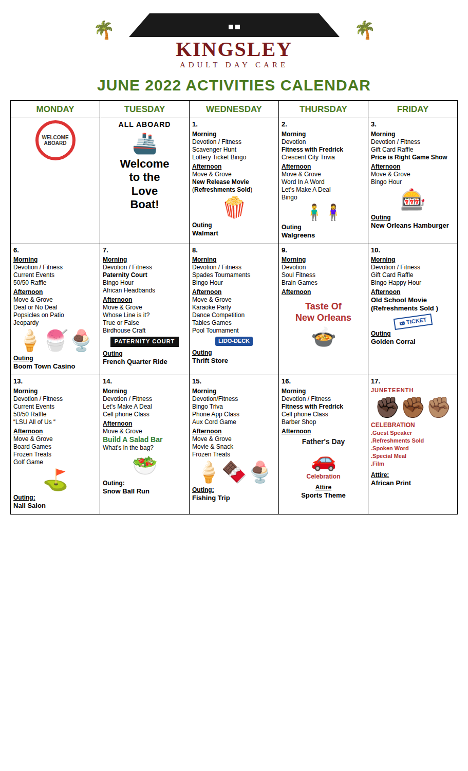🌴 🌴
KINGSLEY
ADULT DAY CARE
JUNE 2022 ACTIVITIES CALENDAR
| MONDAY | TUESDAY | WEDNESDAY | THURSDAY | FRIDAY |
| --- | --- | --- | --- | --- |
| WELCOME ABOARD | ALL ABOARD 🚢 Welcome to the Love Boat! | 1. Morning Devotion / Fitness Scavenger Hunt Lottery Ticket Bingo Afternoon Move & Grove New Release Movie ( Refreshments Sold ) 🍿 Outing Walmart | 2. Morning Devotion Fitness with Fredrick Crescent City Trivia Afternoon Move & Grove Word In A Word Let's Make A Deal Bingo 🧍‍♂️🧍‍♀️ Outing Walgreens | 3. Morning Devotion / Fitness Gift Card Raffle Price is Right Game Show Afternoon Move & Grove Bingo Hour 🎰 Outing New Orleans Hamburger |
| 6. Morning Devotion / Fitness Current Events 50/50 Raffle Afternoon Move & Grove Deal or No Deal Popsicles on Patio Jeopardy 🍦🍧🍨 Outing Boom Town Casino | 7. Morning Devotion / Fitness Paternity Court Bingo Hour African Headbands Afternoon Move & Grove Whose Line is it? True or False Birdhouse Craft PATERNITY COURT Outing French Quarter Ride | 8. Morning Devotion / Fitness Spades Tournaments Bingo Hour Afternoon Move & Grove Karaoke Party Dance Competition Tables Games Pool Tournament LIDO-DECK Outing Thrift Store | 9. Morning Devotion Soul Fitness Brain Games Afternoon Taste Of New Orleans 🍲 | 10. Morning Devotion / Fitness Gift Card Raffle Bingo Happy Hour Afternoon Old School Movie (Refreshments Sold ) 🎟 TICKET Outing Golden Corral |
| 13. Morning Devotion / Fitness Current Events 50/50 Raffle “LSU All of Us “ Afternoon Move & Grove Board Games Frozen Treats Golf Game ⛳ Outing: Nail Salon | 14. Morning Devotion / Fitness Let's Make A Deal Cell phone Class Afternoon Move & Grove Build A Salad Bar What's in the bag? 🥗 Outing: Snow Ball Run | 15. Morning Devotion/Fitness Bingo Triva Phone App Class Aux Cord Game Afternoon Move & Grove Movie & Snack Frozen Treats 🍦🍫🍨 Outing: Fishing Trip | 16. Morning Devotion / Fitness Fitness with Fredrick Cell phone Class Barber Shop Afternoon Father's Day 🚗 Celebration Attire Sports Theme | 17. JUNETEENTH ✊🏿✊🏾✊🏽 CELEBRATION .Guest Speaker .Refreshments Sold .Spoken Word .Special Meal .Film Attire: African Print |